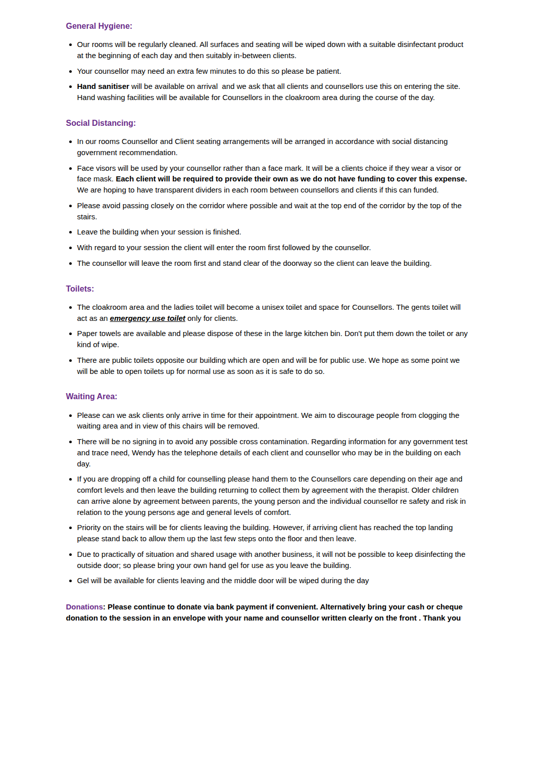General Hygiene:
Our rooms will be regularly cleaned. All surfaces and seating will be wiped down with a suitable disinfectant product at the beginning of each day and then suitably in-between clients.
Your counsellor may need an extra few minutes to do this so please be patient.
Hand sanitiser will be available on arrival and we ask that all clients and counsellors use this on entering the site. Hand washing facilities will be available for Counsellors in the cloakroom area during the course of the day.
Social Distancing:
In our rooms Counsellor and Client seating arrangements will be arranged in accordance with social distancing government recommendation.
Face visors will be used by your counsellor rather than a face mark. It will be a clients choice if they wear a visor or face mask. Each client will be required to provide their own as we do not have funding to cover this expense. We are hoping to have transparent dividers in each room between counsellors and clients if this can funded.
Please avoid passing closely on the corridor where possible and wait at the top end of the corridor by the top of the stairs.
Leave the building when your session is finished.
With regard to your session the client will enter the room first followed by the counsellor.
The counsellor will leave the room first and stand clear of the doorway so the client can leave the building.
Toilets:
The cloakroom area and the ladies toilet will become a unisex toilet and space for Counsellors. The gents toilet will act as an emergency use toilet only for clients.
Paper towels are available and please dispose of these in the large kitchen bin. Don't put them down the toilet or any kind of wipe.
There are public toilets opposite our building which are open and will be for public use. We hope as some point we will be able to open toilets up for normal use as soon as it is safe to do so.
Waiting Area:
Please can we ask clients only arrive in time for their appointment. We aim to discourage people from clogging the waiting area and in view of this chairs will be removed.
There will be no signing in to avoid any possible cross contamination. Regarding information for any government test and trace need, Wendy has the telephone details of each client and counsellor who may be in the building on each day.
If you are dropping off a child for counselling please hand them to the Counsellors care depending on their age and comfort levels and then leave the building returning to collect them by agreement with the therapist. Older children can arrive alone by agreement between parents, the young person and the individual counsellor re safety and risk in relation to the young persons age and general levels of comfort.
Priority on the stairs will be for clients leaving the building. However, if arriving client has reached the top landing please stand back to allow them up the last few steps onto the floor and then leave.
Due to practically of situation and shared usage with another business, it will not be possible to keep disinfecting the outside door; so please bring your own hand gel for use as you leave the building.
Gel will be available for clients leaving and the middle door will be wiped during the day
Donations: Please continue to donate via bank payment if convenient. Alternatively bring your cash or cheque donation to the session in an envelope with your name and counsellor written clearly on the front . Thank you